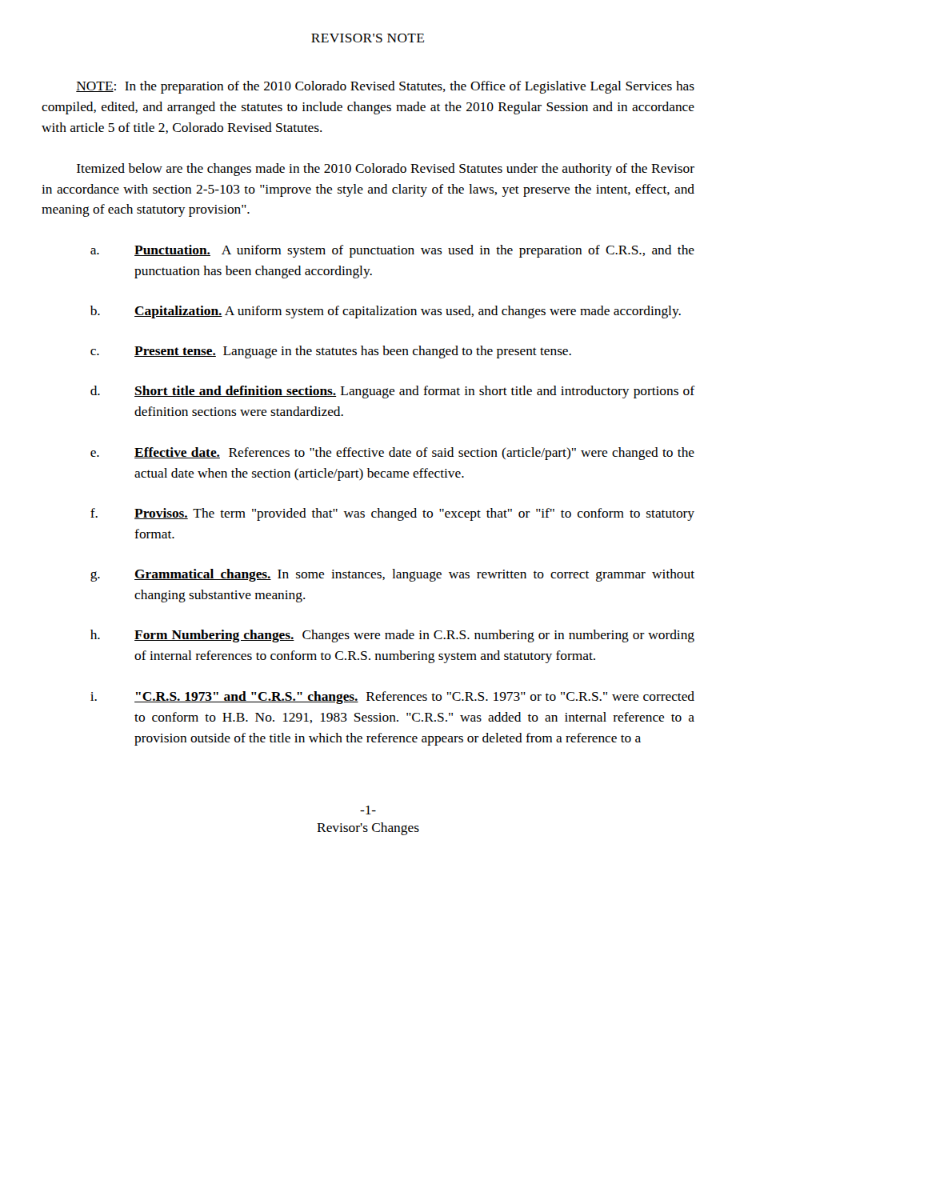REVISOR'S NOTE
NOTE: In the preparation of the 2010 Colorado Revised Statutes, the Office of Legislative Legal Services has compiled, edited, and arranged the statutes to include changes made at the 2010 Regular Session and in accordance with article 5 of title 2, Colorado Revised Statutes.
Itemized below are the changes made in the 2010 Colorado Revised Statutes under the authority of the Revisor in accordance with section 2-5-103 to "improve the style and clarity of the laws, yet preserve the intent, effect, and meaning of each statutory provision".
a. Punctuation. A uniform system of punctuation was used in the preparation of C.R.S., and the punctuation has been changed accordingly.
b. Capitalization. A uniform system of capitalization was used, and changes were made accordingly.
c. Present tense. Language in the statutes has been changed to the present tense.
d. Short title and definition sections. Language and format in short title and introductory portions of definition sections were standardized.
e. Effective date. References to "the effective date of said section (article/part)" were changed to the actual date when the section (article/part) became effective.
f. Provisos. The term "provided that" was changed to "except that" or "if" to conform to statutory format.
g. Grammatical changes. In some instances, language was rewritten to correct grammar without changing substantive meaning.
h. Form Numbering changes. Changes were made in C.R.S. numbering or in numbering or wording of internal references to conform to C.R.S. numbering system and statutory format.
i. "C.R.S. 1973" and "C.R.S." changes. References to "C.R.S. 1973" or to "C.R.S." were corrected to conform to H.B. No. 1291, 1983 Session. "C.R.S." was added to an internal reference to a provision outside of the title in which the reference appears or deleted from a reference to a
-1-
Revisor's Changes